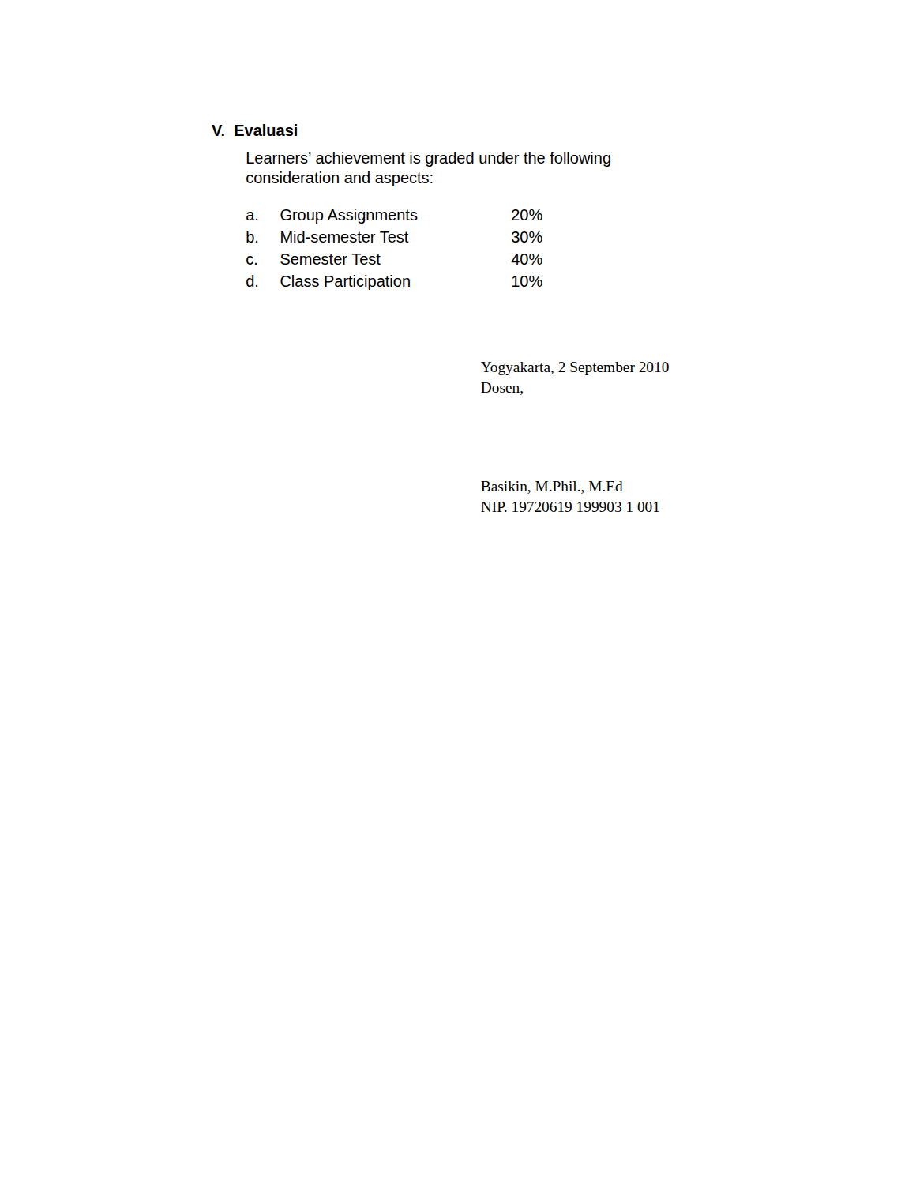V. Evaluasi
Learners’ achievement is graded under the following consideration and aspects:
| a. | Group Assignments | 20% |
| b. | Mid-semester Test | 30% |
| c. | Semester Test | 40% |
| d. | Class Participation | 10% |
Yogyakarta, 2 September 2010
Dosen,
Basikin, M.Phil., M.Ed
NIP. 19720619 199903 1 001